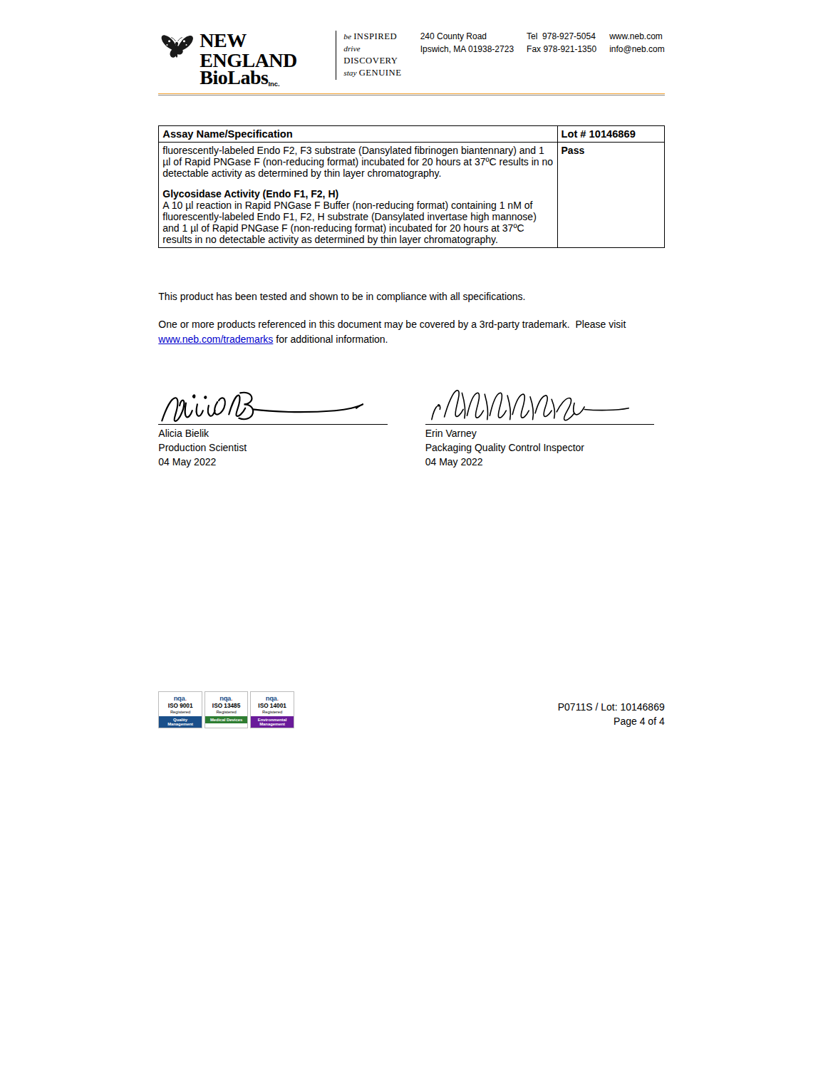NEW ENGLAND
BioLabs Inc.
be INSPIRED
drive DISCOVERY
stay GENUINE
240 County Road
Ipswich, MA 01938-2723
Tel 978-927-5054
Fax 978-921-1350
www.neb.com
info@neb.com
| Assay Name/Specification | Lot # 10146869 |
| --- | --- |
| fluorescently-labeled Endo F2, F3 substrate (Dansylated fibrinogen biantennary) and 1 µl of Rapid PNGase F (non-reducing format) incubated for 20 hours at 37ºC results in no detectable activity as determined by thin layer chromatography. Glycosidase Activity (Endo F1, F2, H) A 10 µl reaction in Rapid PNGase F Buffer (non-reducing format) containing 1 nM of fluorescently-labeled Endo F1, F2, H substrate (Dansylated invertase high mannose) and 1 µl of Rapid PNGase F (non-reducing format) incubated for 20 hours at 37ºC results in no detectable activity as determined by thin layer chromatography. | Pass |
This product has been tested and shown to be in compliance with all specifications.
One or more products referenced in this document may be covered by a 3rd-party trademark. Please visit www.neb.com/trademarks for additional information.
Alicia Bielik
Production Scientist
04 May 2022
Erin Varney
Packaging Quality Control Inspector
04 May 2022
nqa.
ISO 9001
Registered
Quality
Management
nqa.
ISO 13485
Registered
Medical Devices
nqa.
ISO 14001
Registered
Environmental
Management
P0711S / Lot: 10146869
Page 4 of 4